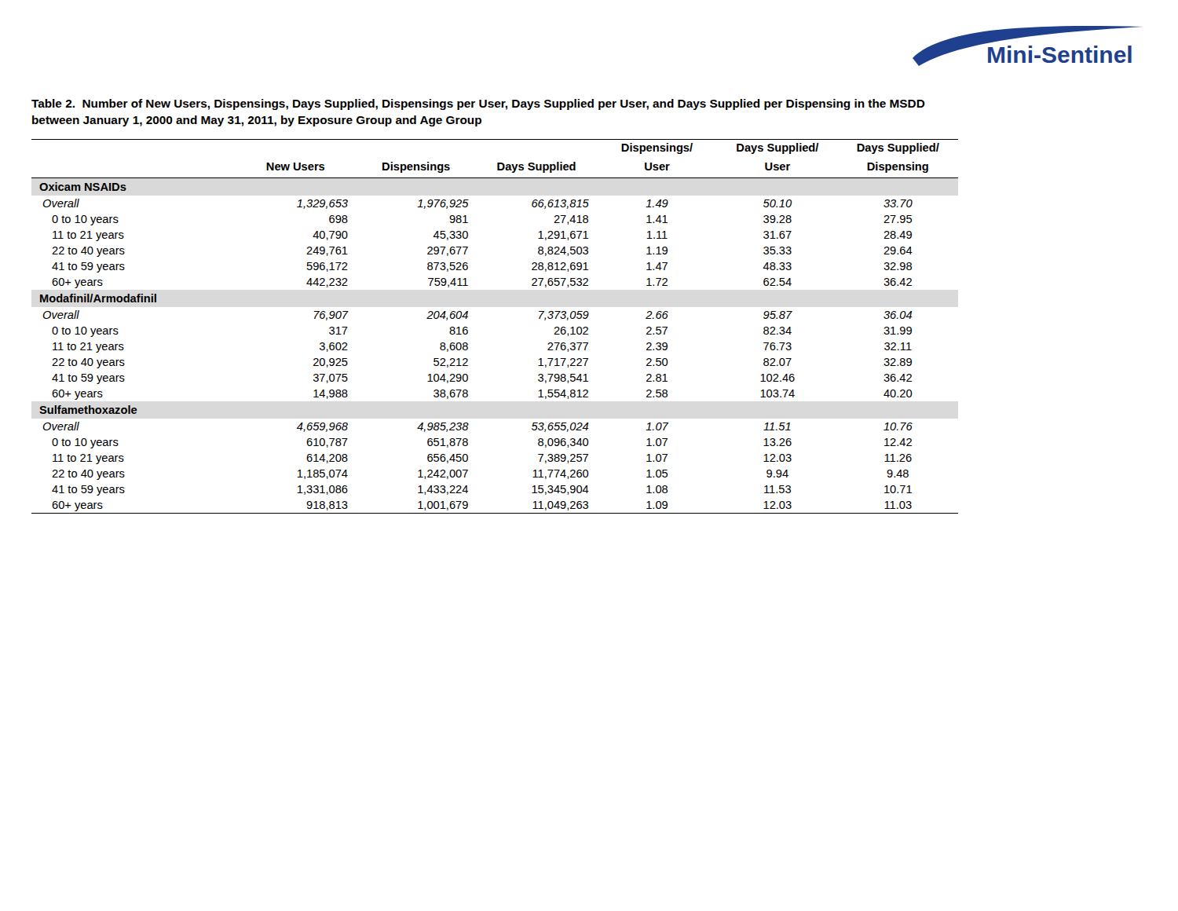Mini-Sentinel
Table 2. Number of New Users, Dispensings, Days Supplied, Dispensings per User, Days Supplied per User, and Days Supplied per Dispensing in the MSDD between January 1, 2000 and May 31, 2011, by Exposure Group and Age Group
| | | | | Dispensings/ | Days Supplied/ | Days Supplied/ |
| --- | --- | --- | --- | --- | --- | --- |
| | New Users | Dispensings | Days Supplied | User | User | Dispensing |
| Oxicam NSAIDs |
| Overall | 1,329,653 | 1,976,925 | 66,613,815 | 1.49 | 50.10 | 33.70 |
| 0 to 10 years | 698 | 981 | 27,418 | 1.41 | 39.28 | 27.95 |
| 11 to 21 years | 40,790 | 45,330 | 1,291,671 | 1.11 | 31.67 | 28.49 |
| 22 to 40 years | 249,761 | 297,677 | 8,824,503 | 1.19 | 35.33 | 29.64 |
| 41 to 59 years | 596,172 | 873,526 | 28,812,691 | 1.47 | 48.33 | 32.98 |
| 60+ years | 442,232 | 759,411 | 27,657,532 | 1.72 | 62.54 | 36.42 |
| Modafinil/Armodafinil |
| Overall | 76,907 | 204,604 | 7,373,059 | 2.66 | 95.87 | 36.04 |
| 0 to 10 years | 317 | 816 | 26,102 | 2.57 | 82.34 | 31.99 |
| 11 to 21 years | 3,602 | 8,608 | 276,377 | 2.39 | 76.73 | 32.11 |
| 22 to 40 years | 20,925 | 52,212 | 1,717,227 | 2.50 | 82.07 | 32.89 |
| 41 to 59 years | 37,075 | 104,290 | 3,798,541 | 2.81 | 102.46 | 36.42 |
| 60+ years | 14,988 | 38,678 | 1,554,812 | 2.58 | 103.74 | 40.20 |
| Sulfamethoxazole |
| Overall | 4,659,968 | 4,985,238 | 53,655,024 | 1.07 | 11.51 | 10.76 |
| 0 to 10 years | 610,787 | 651,878 | 8,096,340 | 1.07 | 13.26 | 12.42 |
| 11 to 21 years | 614,208 | 656,450 | 7,389,257 | 1.07 | 12.03 | 11.26 |
| 22 to 40 years | 1,185,074 | 1,242,007 | 11,774,260 | 1.05 | 9.94 | 9.48 |
| 41 to 59 years | 1,331,086 | 1,433,224 | 15,345,904 | 1.08 | 11.53 | 10.71 |
| 60+ years | 918,813 | 1,001,679 | 11,049,263 | 1.09 | 12.03 | 11.03 |